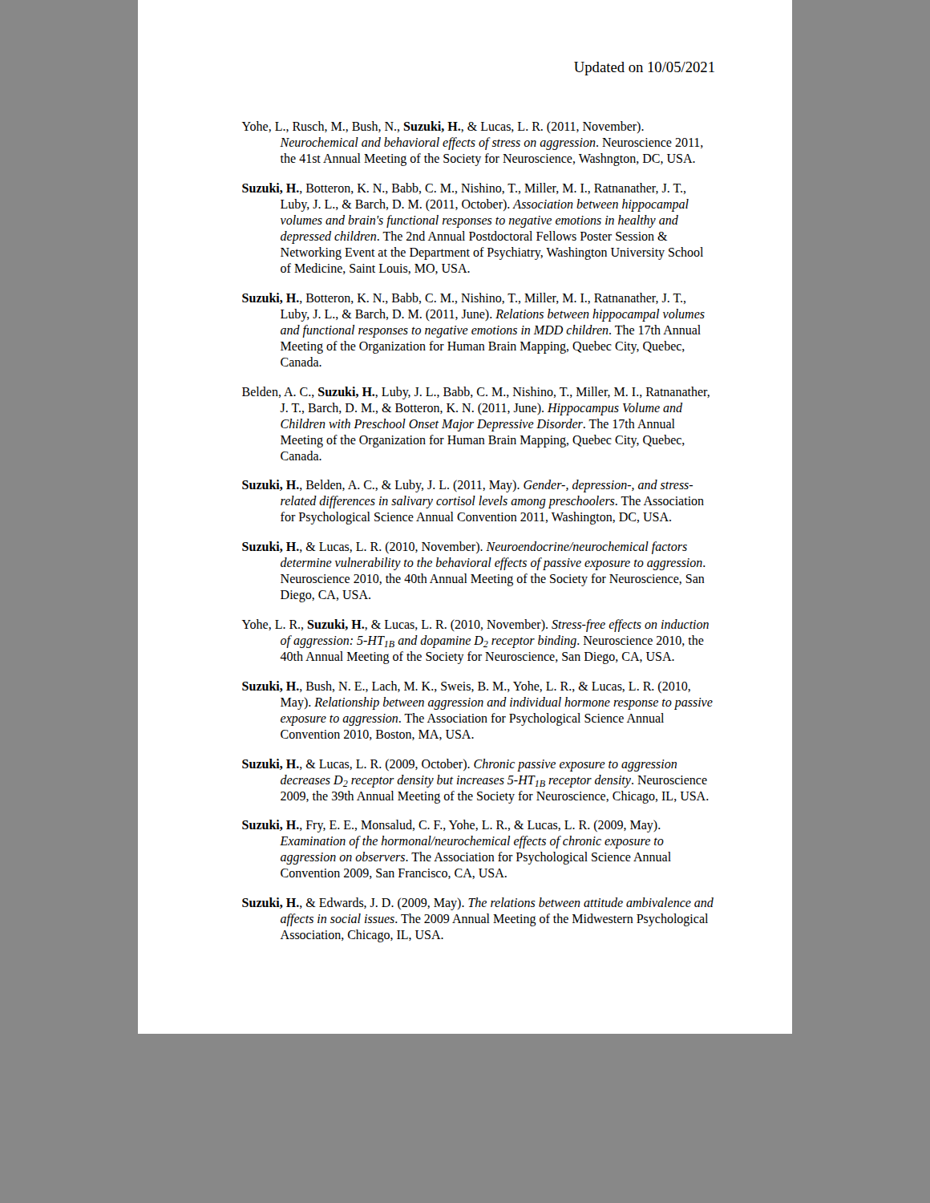Updated on 10/05/2021
Yohe, L., Rusch, M., Bush, N., Suzuki, H., & Lucas, L. R. (2011, November). Neurochemical and behavioral effects of stress on aggression. Neuroscience 2011, the 41st Annual Meeting of the Society for Neuroscience, Washngton, DC, USA.
Suzuki, H., Botteron, K. N., Babb, C. M., Nishino, T., Miller, M. I., Ratnanather, J. T., Luby, J. L., & Barch, D. M. (2011, October). Association between hippocampal volumes and brain's functional responses to negative emotions in healthy and depressed children. The 2nd Annual Postdoctoral Fellows Poster Session & Networking Event at the Department of Psychiatry, Washington University School of Medicine, Saint Louis, MO, USA.
Suzuki, H., Botteron, K. N., Babb, C. M., Nishino, T., Miller, M. I., Ratnanather, J. T., Luby, J. L., & Barch, D. M. (2011, June). Relations between hippocampal volumes and functional responses to negative emotions in MDD children. The 17th Annual Meeting of the Organization for Human Brain Mapping, Quebec City, Quebec, Canada.
Belden, A. C., Suzuki, H., Luby, J. L., Babb, C. M., Nishino, T., Miller, M. I., Ratnanather, J. T., Barch, D. M., & Botteron, K. N. (2011, June). Hippocampus Volume and Children with Preschool Onset Major Depressive Disorder. The 17th Annual Meeting of the Organization for Human Brain Mapping, Quebec City, Quebec, Canada.
Suzuki, H., Belden, A. C., & Luby, J. L. (2011, May). Gender-, depression-, and stress-related differences in salivary cortisol levels among preschoolers. The Association for Psychological Science Annual Convention 2011, Washington, DC, USA.
Suzuki, H., & Lucas, L. R. (2010, November). Neuroendocrine/neurochemical factors determine vulnerability to the behavioral effects of passive exposure to aggression. Neuroscience 2010, the 40th Annual Meeting of the Society for Neuroscience, San Diego, CA, USA.
Yohe, L. R., Suzuki, H., & Lucas, L. R. (2010, November). Stress-free effects on induction of aggression: 5-HT1B and dopamine D2 receptor binding. Neuroscience 2010, the 40th Annual Meeting of the Society for Neuroscience, San Diego, CA, USA.
Suzuki, H., Bush, N. E., Lach, M. K., Sweis, B. M., Yohe, L. R., & Lucas, L. R. (2010, May). Relationship between aggression and individual hormone response to passive exposure to aggression. The Association for Psychological Science Annual Convention 2010, Boston, MA, USA.
Suzuki, H., & Lucas, L. R. (2009, October). Chronic passive exposure to aggression decreases D2 receptor density but increases 5-HT1B receptor density. Neuroscience 2009, the 39th Annual Meeting of the Society for Neuroscience, Chicago, IL, USA.
Suzuki, H., Fry, E. E., Monsalud, C. F., Yohe, L. R., & Lucas, L. R. (2009, May). Examination of the hormonal/neurochemical effects of chronic exposure to aggression on observers. The Association for Psychological Science Annual Convention 2009, San Francisco, CA, USA.
Suzuki, H., & Edwards, J. D. (2009, May). The relations between attitude ambivalence and affects in social issues. The 2009 Annual Meeting of the Midwestern Psychological Association, Chicago, IL, USA.